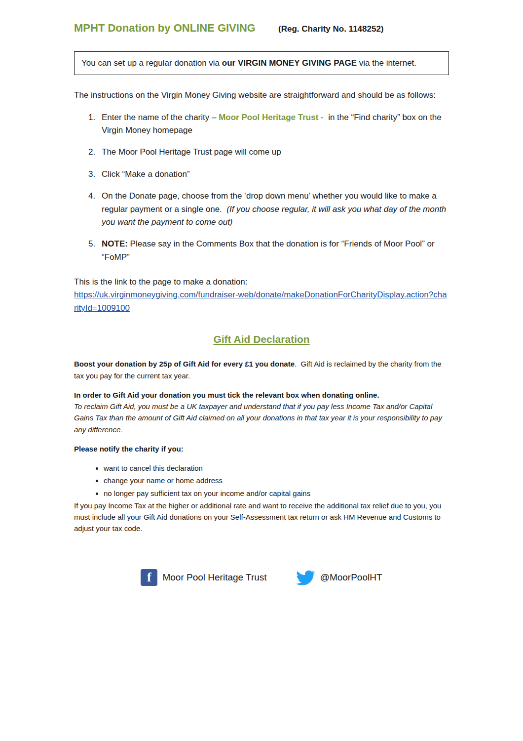MPHT Donation by ONLINE GIVING (Reg. Charity No. 1148252)
You can set up a regular donation via our VIRGIN MONEY GIVING PAGE via the internet.
The instructions on the Virgin Money Giving website are straightforward and should be as follows:
Enter the name of the charity – Moor Pool Heritage Trust - in the “Find charity” box on the Virgin Money homepage
The Moor Pool Heritage Trust page will come up
Click “Make a donation”
On the Donate page, choose from the ‘drop down menu’ whether you would like to make a regular payment or a single one. (If you choose regular, it will ask you what day of the month you want the payment to come out)
NOTE: Please say in the Comments Box that the donation is for “Friends of Moor Pool” or “FoMP”
This is the link to the page to make a donation:
https://uk.virginmoneygiving.com/fundraiser-web/donate/makeDonationForCharityDisplay.action?charityId=1009100
Gift Aid Declaration
Boost your donation by 25p of Gift Aid for every £1 you donate. Gift Aid is reclaimed by the charity from the tax you pay for the current tax year.
In order to Gift Aid your donation you must tick the relevant box when donating online.
To reclaim Gift Aid, you must be a UK taxpayer and understand that if you pay less Income Tax and/or Capital Gains Tax than the amount of Gift Aid claimed on all your donations in that tax year it is your responsibility to pay any difference.
Please notify the charity if you:
want to cancel this declaration
change your name or home address
no longer pay sufficient tax on your income and/or capital gains
If you pay Income Tax at the higher or additional rate and want to receive the additional tax relief due to you, you must include all your Gift Aid donations on your Self-Assessment tax return or ask HM Revenue and Customs to adjust your tax code.
f Moor Pool Heritage Trust @MoorPoolHT